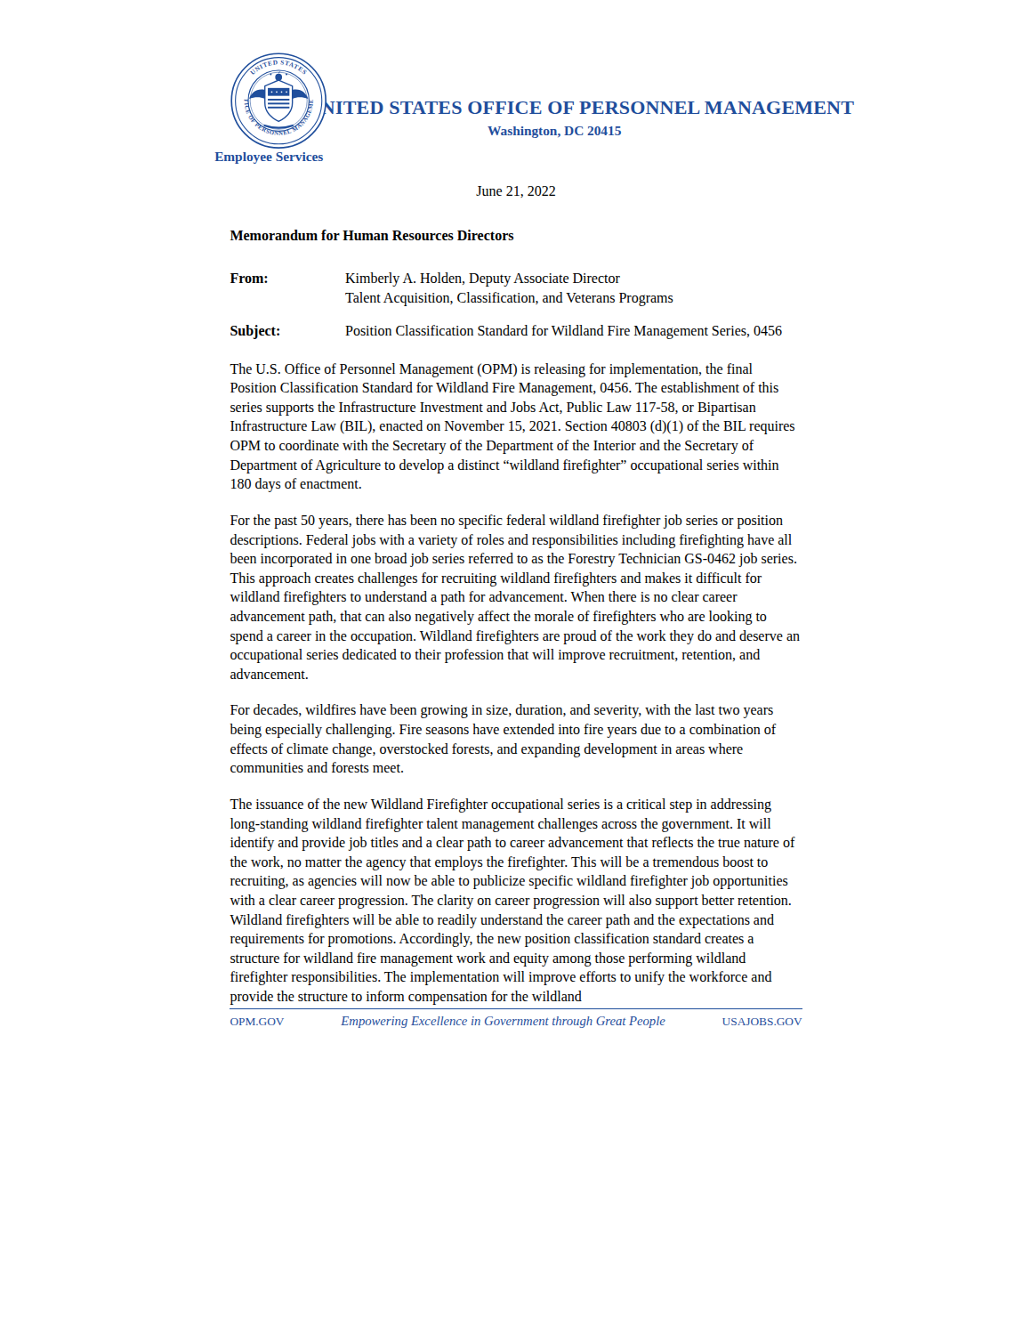UNITED STATES OFFICE OF PERSONNEL MANAGEMENT
UNITED STATES OFFICE OF PERSONNEL MANAGEMENT
Washington, DC 20415
Employee Services
June 21, 2022
Memorandum for Human Resources Directors
| From: | Kimberly A. Holden, Deputy Associate Director Talent Acquisition, Classification, and Veterans Programs |
| Subject: | Position Classification Standard for Wildland Fire Management Series, 0456 |
The U.S. Office of Personnel Management (OPM) is releasing for implementation, the final Position Classification Standard for Wildland Fire Management, 0456. The establishment of this series supports the Infrastructure Investment and Jobs Act, Public Law 117-58, or Bipartisan Infrastructure Law (BIL), enacted on November 15, 2021. Section 40803 (d)(1) of the BIL requires OPM to coordinate with the Secretary of the Department of the Interior and the Secretary of Department of Agriculture to develop a distinct “wildland firefighter” occupational series within 180 days of enactment.
For the past 50 years, there has been no specific federal wildland firefighter job series or position descriptions. Federal jobs with a variety of roles and responsibilities including firefighting have all been incorporated in one broad job series referred to as the Forestry Technician GS-0462 job series. This approach creates challenges for recruiting wildland firefighters and makes it difficult for wildland firefighters to understand a path for advancement. When there is no clear career advancement path, that can also negatively affect the morale of firefighters who are looking to spend a career in the occupation. Wildland firefighters are proud of the work they do and deserve an occupational series dedicated to their profession that will improve recruitment, retention, and advancement.
For decades, wildfires have been growing in size, duration, and severity, with the last two years being especially challenging. Fire seasons have extended into fire years due to a combination of effects of climate change, overstocked forests, and expanding development in areas where communities and forests meet.
The issuance of the new Wildland Firefighter occupational series is a critical step in addressing long-standing wildland firefighter talent management challenges across the government. It will identify and provide job titles and a clear path to career advancement that reflects the true nature of the work, no matter the agency that employs the firefighter. This will be a tremendous boost to recruiting, as agencies will now be able to publicize specific wildland firefighter job opportunities with a clear career progression. The clarity on career progression will also support better retention. Wildland firefighters will be able to readily understand the career path and the expectations and requirements for promotions. Accordingly, the new position classification standard creates a structure for wildland fire management work and equity among those performing wildland firefighter responsibilities. The implementation will improve efforts to unify the workforce and provide the structure to inform compensation for the wildland
OPM.GOV Empowering Excellence in Government through Great People USAJOBS.GOV